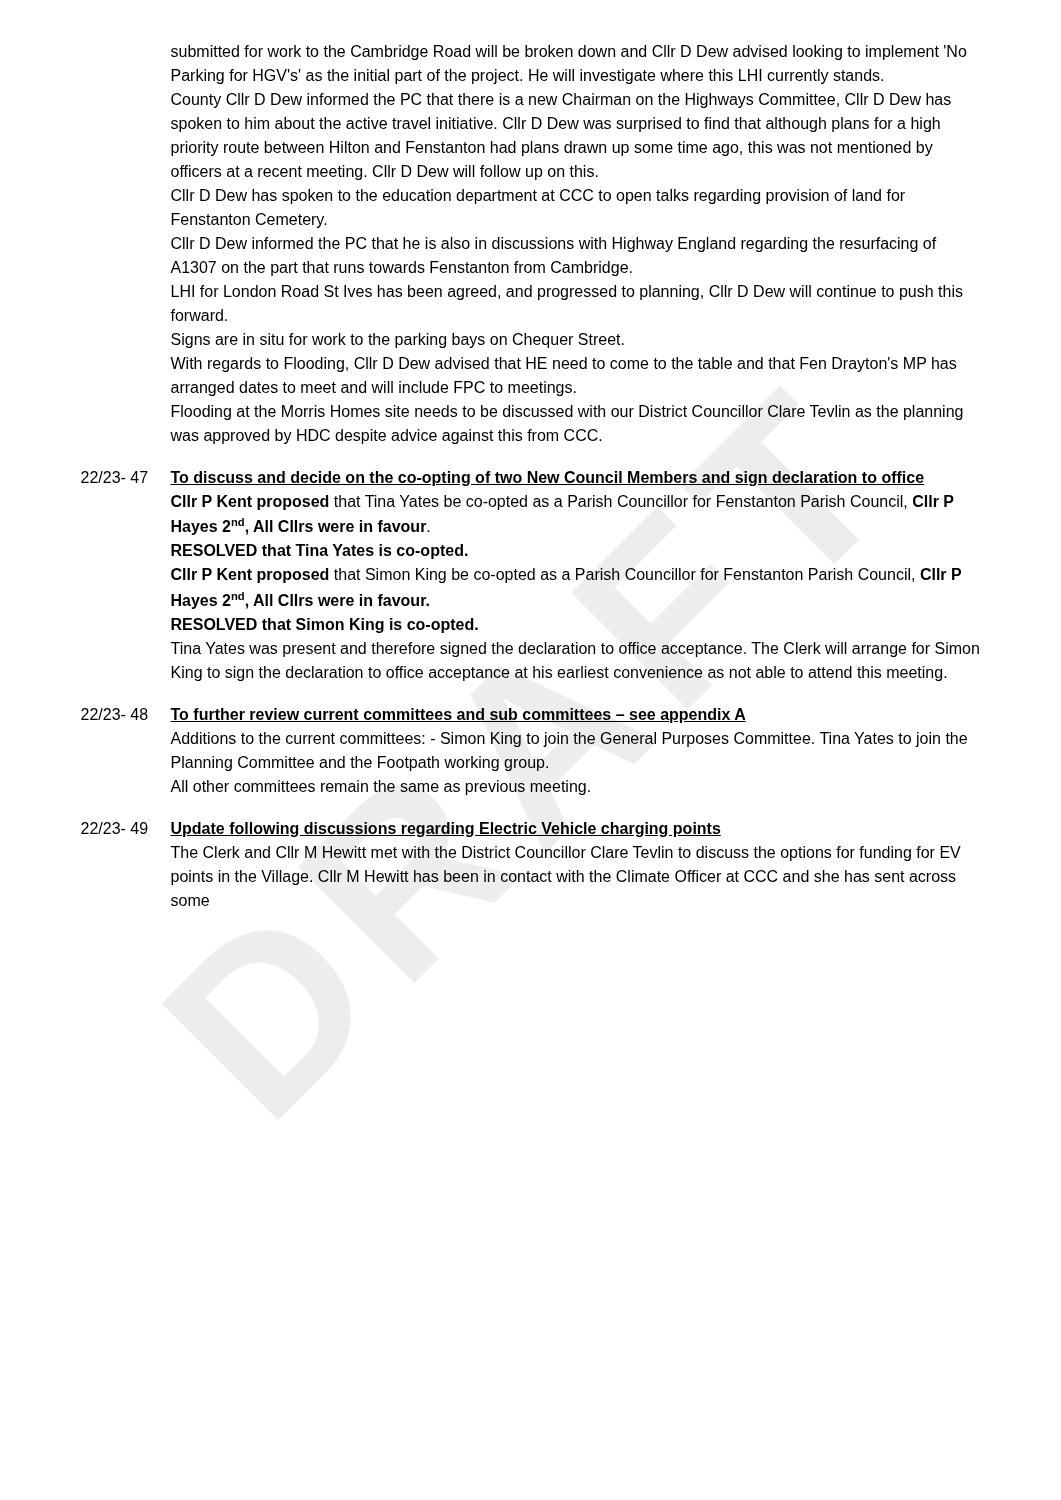DRAFT
submitted for work to the Cambridge Road will be broken down and Cllr D Dew advised looking to implement 'No Parking for HGV's' as the initial part of the project. He will investigate where this LHI currently stands.
County Cllr D Dew informed the PC that there is a new Chairman on the Highways Committee, Cllr D Dew has spoken to him about the active travel initiative. Cllr D Dew was surprised to find that although plans for a high priority route between Hilton and Fenstanton had plans drawn up some time ago, this was not mentioned by officers at a recent meeting. Cllr D Dew will follow up on this.
Cllr D Dew has spoken to the education department at CCC to open talks regarding provision of land for Fenstanton Cemetery.
Cllr D Dew informed the PC that he is also in discussions with Highway England regarding the resurfacing of A1307 on the part that runs towards Fenstanton from Cambridge.
LHI for London Road St Ives has been agreed, and progressed to planning, Cllr D Dew will continue to push this forward.
Signs are in situ for work to the parking bays on Chequer Street.
With regards to Flooding, Cllr D Dew advised that HE need to come to the table and that Fen Drayton's MP has arranged dates to meet and will include FPC to meetings.
Flooding at the Morris Homes site needs to be discussed with our District Councillor Clare Tevlin as the planning was approved by HDC despite advice against this from CCC.
22/23- 47
To discuss and decide on the co-opting of two New Council Members and sign declaration to office
Cllr P Kent proposed that Tina Yates be co-opted as a Parish Councillor for Fenstanton Parish Council, Cllr P Hayes 2nd, All Cllrs were in favour.
RESOLVED that Tina Yates is co-opted.
Cllr P Kent proposed that Simon King be co-opted as a Parish Councillor for Fenstanton Parish Council, Cllr P Hayes 2nd, All Cllrs were in favour.
RESOLVED that Simon King is co-opted.
Tina Yates was present and therefore signed the declaration to office acceptance. The Clerk will arrange for Simon King to sign the declaration to office acceptance at his earliest convenience as not able to attend this meeting.
22/23- 48
To further review current committees and sub committees – see appendix A
Additions to the current committees: - Simon King to join the General Purposes Committee. Tina Yates to join the Planning Committee and the Footpath working group.
All other committees remain the same as previous meeting.
22/23- 49
Update following discussions regarding Electric Vehicle charging points
The Clerk and Cllr M Hewitt met with the District Councillor Clare Tevlin to discuss the options for funding for EV points in the Village. Cllr M Hewitt has been in contact with the Climate Officer at CCC and she has sent across some